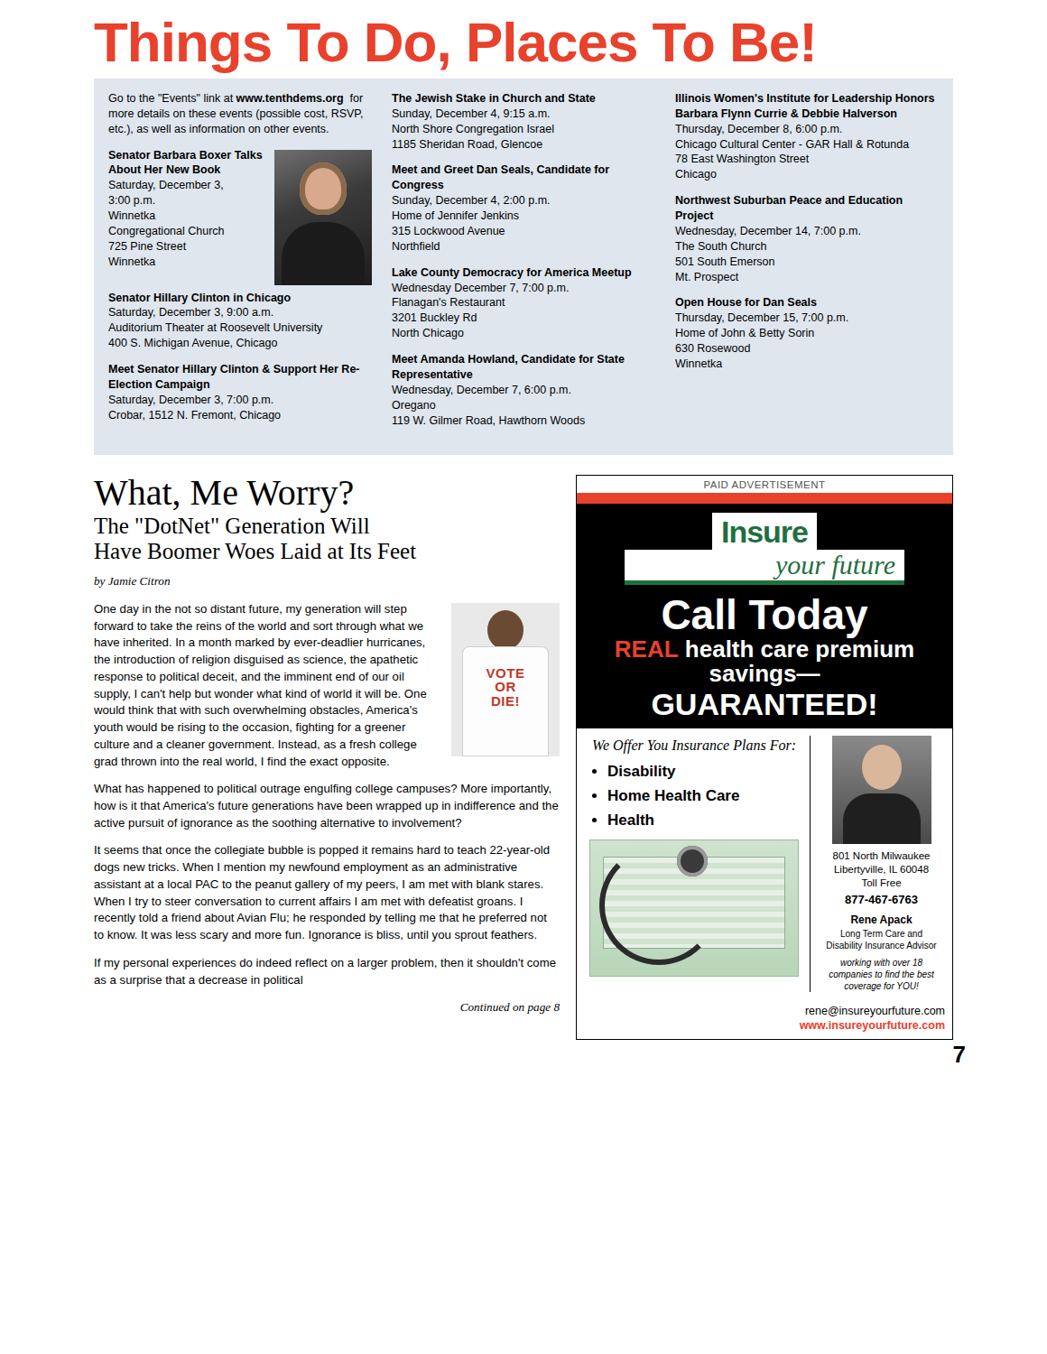Things To Do, Places To Be!
Go to the "Events" link at www.tenthdems.org for more details on these events (possible cost, RSVP, etc.), as well as information on other events.
Senator Barbara Boxer Talks About Her New Book
Saturday, December 3,
3:00 p.m.
Winnetka
Congregational Church
725 Pine Street
Winnetka
Senator Hillary Clinton in Chicago
Saturday, December 3, 9:00 a.m.
Auditorium Theater at Roosevelt University
400 S. Michigan Avenue, Chicago
Meet Senator Hillary Clinton & Support Her Re-Election Campaign
Saturday, December 3, 7:00 p.m.
Crobar, 1512 N. Fremont, Chicago
The Jewish Stake in Church and State
Sunday, December 4, 9:15 a.m.
North Shore Congregation Israel
1185 Sheridan Road, Glencoe
Meet and Greet Dan Seals, Candidate for Congress
Sunday, December 4, 2:00 p.m.
Home of Jennifer Jenkins
315 Lockwood Avenue
Northfield
Lake County Democracy for America Meetup
Wednesday December 7, 7:00 p.m.
Flanagan's Restaurant
3201 Buckley Rd
North Chicago
Meet Amanda Howland, Candidate for State Representative
Wednesday, December 7, 6:00 p.m.
Oregano
119 W. Gilmer Road, Hawthorn Woods
Illinois Women's Institute for Leadership Honors Barbara Flynn Currie & Debbie Halverson
Thursday, December 8, 6:00 p.m.
Chicago Cultural Center - GAR Hall & Rotunda
78 East Washington Street
Chicago
Northwest Suburban Peace and Education Project
Wednesday, December 14, 7:00 p.m.
The South Church
501 South Emerson
Mt. Prospect
Open House for Dan Seals
Thursday, December 15, 7:00 p.m.
Home of John & Betty Sorin
630 Rosewood
Winnetka
What, Me Worry?
The "DotNet" Generation Will
Have Boomer Woes Laid at Its Feet
by Jamie Citron
VOTE
OR
DIE!
One day in the not so distant future, my generation will step forward to take the reins of the world and sort through what we have inherited. In a month marked by ever-deadlier hurricanes, the introduction of religion disguised as science, the apathetic response to political deceit, and the imminent end of our oil supply, I can't help but wonder what kind of world it will be. One would think that with such overwhelming obstacles, America's youth would be rising to the occasion, fighting for a greener culture and a cleaner government. Instead, as a fresh college grad thrown into the real world, I find the exact opposite.
What has happened to political outrage engulfing college campuses? More importantly, how is it that America's future generations have been wrapped up in indifference and the active pursuit of ignorance as the soothing alternative to involvement?
It seems that once the collegiate bubble is popped it remains hard to teach 22-year-old dogs new tricks. When I mention my newfound employment as an administrative assistant at a local PAC to the peanut gallery of my peers, I am met with blank stares. When I try to steer conversation to current affairs I am met with defeatist groans. I recently told a friend about Avian Flu; he responded by telling me that he preferred not to know. It was less scary and more fun. Ignorance is bliss, until you sprout feathers.
If my personal experiences do indeed reflect on a larger problem, then it shouldn't come as a surprise that a decrease in political
Continued on page 8
PAID ADVERTISEMENT
Insure your future
Call Today
REAL health care premium savings—
GUARANTEED!
We Offer You Insurance Plans For:
Disability
Home Health Care
Health
801 North Milwaukee
Libertyville, IL 60048
Toll Free
877-467-6763
Rene Apack
Long Term Care and
Disability Insurance Advisor
working with over 18 companies to find the best coverage for YOU!
rene@insureyourfuture.com www.insureyourfuture.com
7